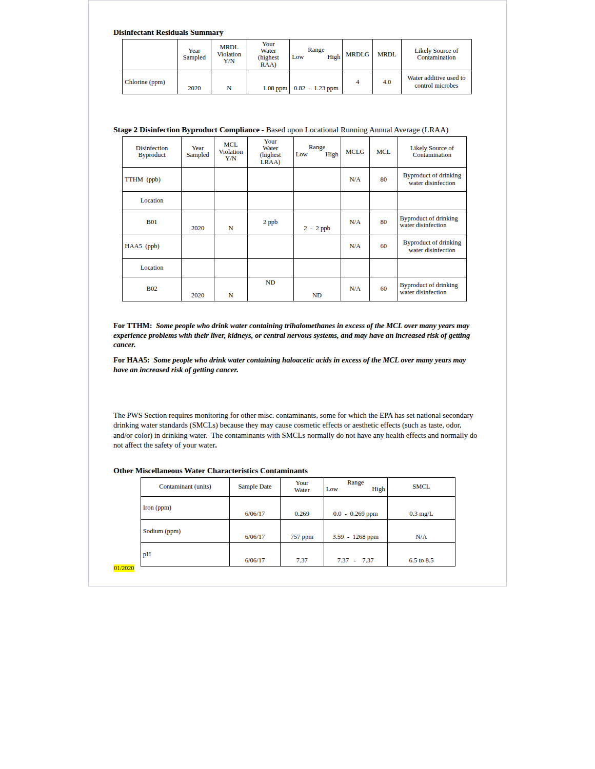Disinfectant Residuals Summary
| | Year Sampled | MRDL Violation Y/N | Your Water (highest RAA) | Range Low High | MRDLG | MRDL | Likely Source of Contamination |
| --- | --- | --- | --- | --- | --- | --- | --- |
| Chlorine (ppm) | 2020 | N | 1.08 ppm | 0.82 - 1.23 ppm | 4 | 4.0 | Water additive used to control microbes |
Stage 2 Disinfection Byproduct Compliance - Based upon Locational Running Annual Average (LRAA)
| Disinfection Byproduct | Year Sampled | MCL Violation Y/N | Your Water (highest LRAA) | Range Low High | MCLG | MCL | Likely Source of Contamination |
| --- | --- | --- | --- | --- | --- | --- | --- |
| TTHM (ppb) | | | | | N/A | 80 | Byproduct of drinking water disinfection |
| Location | | | | | | | |
| B01 | 2020 | N | 2 ppb | 2 - 2 ppb | N/A | 80 | Byproduct of drinking water disinfection |
| HAA5 (ppb) | | | | | N/A | 60 | Byproduct of drinking water disinfection |
| Location | | | | | | | |
| B02 | 2020 | N | ND | ND | N/A | 60 | Byproduct of drinking water disinfection |
For TTHM: Some people who drink water containing trihalomethanes in excess of the MCL over many years may experience problems with their liver, kidneys, or central nervous systems, and may have an increased risk of getting cancer.
For HAA5: Some people who drink water containing haloacetic acids in excess of the MCL over many years may have an increased risk of getting cancer.
The PWS Section requires monitoring for other misc. contaminants, some for which the EPA has set national secondary drinking water standards (SMCLs) because they may cause cosmetic effects or aesthetic effects (such as taste, odor, and/or color) in drinking water. The contaminants with SMCLs normally do not have any health effects and normally do not affect the safety of your water.
Other Miscellaneous Water Characteristics Contaminants
| Contaminant (units) | Sample Date | Your Water | Range Low High | SMCL |
| --- | --- | --- | --- | --- |
| Iron (ppm) | 6/06/17 | 0.269 | 0.0 - 0.269 ppm | 0.3 mg/L |
| Sodium (ppm) | 6/06/17 | 757 ppm | 3.59 - 1268 ppm | N/A |
| pH | 6/06/17 | 7.37 | 7.37 - 7.37 | 6.5 to 8.5 |
01/2020